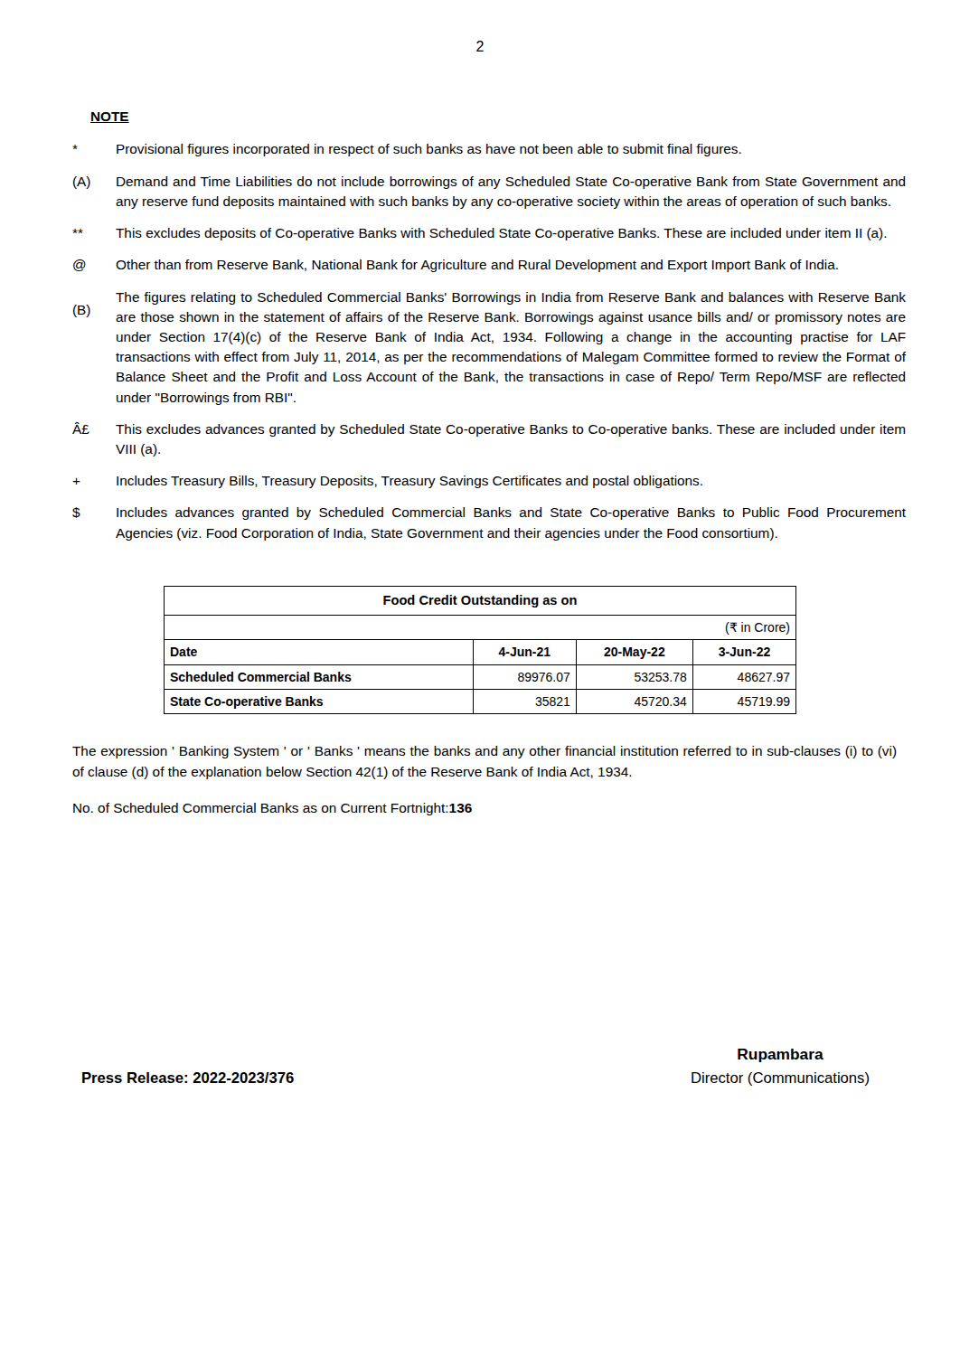2
NOTE
| * | Provisional figures incorporated in respect of such banks as have not been able to submit final figures. |
| (A) | Demand and Time Liabilities do not include borrowings of any Scheduled State Co-operative Bank from State Government and any reserve fund deposits maintained with such banks by any co-operative society within the areas of operation of such banks. |
| ** | This excludes deposits of Co-operative Banks with Scheduled State Co-operative Banks. These are included under item II (a). |
| @ | Other than from Reserve Bank, National Bank for Agriculture and Rural Development and Export Import Bank of India. |
| (B) | The figures relating to Scheduled Commercial Banks' Borrowings in India from Reserve Bank and balances with Reserve Bank are those shown in the statement of affairs of the Reserve Bank. Borrowings against usance bills and/ or promissory notes are under Section 17(4)(c) of the Reserve Bank of India Act, 1934. Following a change in the accounting practise for LAF transactions with effect from July 11, 2014, as per the recommendations of Malegam Committee formed to review the Format of Balance Sheet and the Profit and Loss Account of the Bank, the transactions in case of Repo/ Term Repo/MSF are reflected under "Borrowings from RBI". |
| Â£ | This excludes advances granted by Scheduled State Co-operative Banks to Co-operative banks. These are included under item VIII (a). |
| + | Includes Treasury Bills, Treasury Deposits, Treasury Savings Certificates and postal obligations. |
| $ | Includes advances granted by Scheduled Commercial Banks and State Co-operative Banks to Public Food Procurement Agencies (viz. Food Corporation of India, State Government and their agencies under the Food consortium). |
| Food Credit Outstanding as on |
| (₹ in Crore) |
| Date | 4-Jun-21 | 20-May-22 | 3-Jun-22 |
| Scheduled Commercial Banks | 89976.07 | 53253.78 | 48627.97 |
| State Co-operative Banks | 35821 | 45720.34 | 45719.99 |
The expression ' Banking System ' or ' Banks ' means the banks and any other financial institution referred to in sub-clauses (i) to (vi) of clause (d) of the explanation below Section 42(1) of the Reserve Bank of India Act, 1934.
No. of Scheduled Commercial Banks as on Current Fortnight:136
Press Release: 2022-2023/376
Rupambara
Director (Communications)